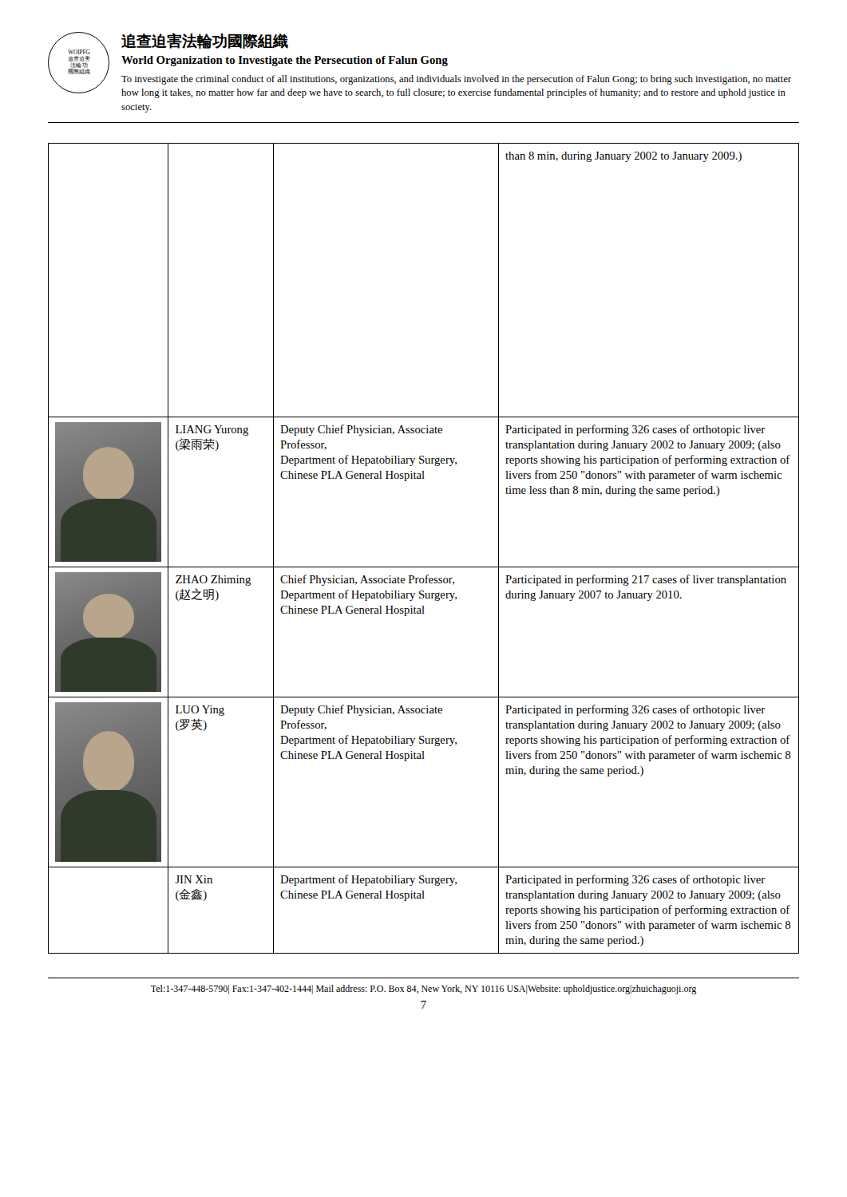WOIPFG
追查迫害
法輪功
國際組織
追查迫害法輪功國際組織
World Organization to Investigate the Persecution of Falun Gong
To investigate the criminal conduct of all institutions, organizations, and individuals involved in the persecution of Falun Gong; to bring such investigation, no matter how long it takes, no matter how far and deep we have to search, to full closure; to exercise fundamental principles of humanity; and to restore and uphold justice in society.
| | | | than 8 min, during January 2002 to January 2009.) |
| | LIANG Yurong (梁雨荣) | Deputy Chief Physician, Associate Professor, Department of Hepatobiliary Surgery, Chinese PLA General Hospital | Participated in performing 326 cases of orthotopic liver transplantation during January 2002 to January 2009; (also reports showing his participation of performing extraction of livers from 250 "donors" with parameter of warm ischemic time less than 8 min, during the same period.) |
| | ZHAO Zhiming (赵之明) | Chief Physician, Associate Professor, Department of Hepatobiliary Surgery, Chinese PLA General Hospital | Participated in performing 217 cases of liver transplantation during January 2007 to January 2010. |
| | LUO Ying (罗英) | Deputy Chief Physician, Associate Professor, Department of Hepatobiliary Surgery, Chinese PLA General Hospital | Participated in performing 326 cases of orthotopic liver transplantation during January 2002 to January 2009; (also reports showing his participation of performing extraction of livers from 250 "donors" with parameter of warm ischemic 8 min, during the same period.) |
| | JIN Xin (金鑫) | Department of Hepatobiliary Surgery, Chinese PLA General Hospital | Participated in performing 326 cases of orthotopic liver transplantation during January 2002 to January 2009; (also reports showing his participation of performing extraction of livers from 250 "donors" with parameter of warm ischemic 8 min, during the same period.) |
Tel:1-347-448-5790| Fax:1-347-402-1444| Mail address: P.O. Box 84, New York, NY 10116 USA|Website: upholdjustice.org|zhuichaguoji.org
7